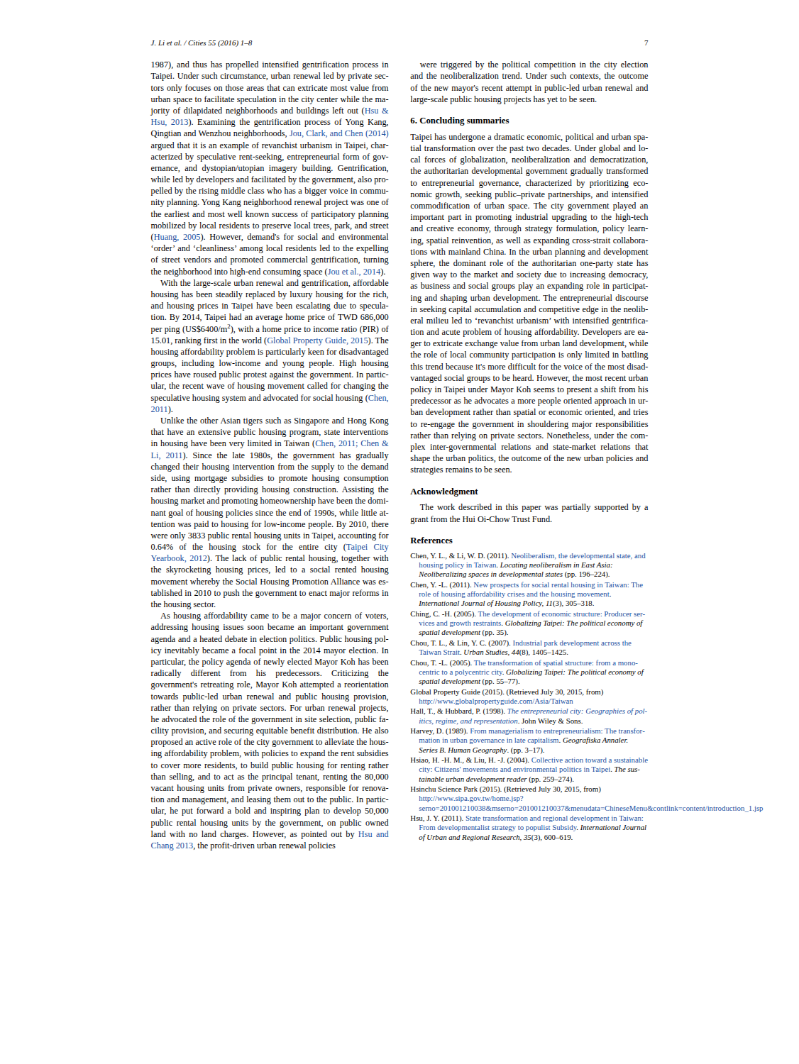J. Li et al. / Cities 55 (2016) 1–8 7
1987), and thus has propelled intensified gentrification process in Taipei. Under such circumstance, urban renewal led by private sectors only focuses on those areas that can extricate most value from urban space to facilitate speculation in the city center while the majority of dilapidated neighborhoods and buildings left out (Hsu & Hsu, 2013). Examining the gentrification process of Yong Kang, Qingtian and Wenzhou neighborhoods, Jou, Clark, and Chen (2014) argued that it is an example of revanchist urbanism in Taipei, characterized by speculative rent-seeking, entrepreneurial form of governance, and dystopian/utopian imagery building. Gentrification, while led by developers and facilitated by the government, also propelled by the rising middle class who has a bigger voice in community planning. Yong Kang neighborhood renewal project was one of the earliest and most well known success of participatory planning mobilized by local residents to preserve local trees, park, and street (Huang, 2005). However, demand's for social and environmental ‘order’ and ‘cleanliness’ among local residents led to the expelling of street vendors and promoted commercial gentrification, turning the neighborhood into high-end consuming space (Jou et al., 2014).
With the large-scale urban renewal and gentrification, affordable housing has been steadily replaced by luxury housing for the rich, and housing prices in Taipei have been escalating due to speculation. By 2014, Taipei had an average home price of TWD 686,000 per ping (US$6400/m2), with a home price to income ratio (PIR) of 15.01, ranking first in the world (Global Property Guide, 2015). The housing affordability problem is particularly keen for disadvantaged groups, including low-income and young people. High housing prices have roused public protest against the government. In particular, the recent wave of housing movement called for changing the speculative housing system and advocated for social housing (Chen, 2011).
Unlike the other Asian tigers such as Singapore and Hong Kong that have an extensive public housing program, state interventions in housing have been very limited in Taiwan (Chen, 2011; Chen & Li, 2011). Since the late 1980s, the government has gradually changed their housing intervention from the supply to the demand side, using mortgage subsidies to promote housing consumption rather than directly providing housing construction. Assisting the housing market and promoting homeownership have been the dominant goal of housing policies since the end of 1990s, while little attention was paid to housing for low-income people. By 2010, there were only 3833 public rental housing units in Taipei, accounting for 0.64% of the housing stock for the entire city (Taipei City Yearbook, 2012). The lack of public rental housing, together with the skyrocketing housing prices, led to a social rented housing movement whereby the Social Housing Promotion Alliance was established in 2010 to push the government to enact major reforms in the housing sector.
As housing affordability came to be a major concern of voters, addressing housing issues soon became an important government agenda and a heated debate in election politics. Public housing policy inevitably became a focal point in the 2014 mayor election. In particular, the policy agenda of newly elected Mayor Koh has been radically different from his predecessors. Criticizing the government's retreating role, Mayor Koh attempted a reorientation towards public-led urban renewal and public housing provision, rather than relying on private sectors. For urban renewal projects, he advocated the role of the government in site selection, public facility provision, and securing equitable benefit distribution. He also proposed an active role of the city government to alleviate the housing affordability problem, with policies to expand the rent subsidies to cover more residents, to build public housing for renting rather than selling, and to act as the principal tenant, renting the 80,000 vacant housing units from private owners, responsible for renovation and management, and leasing them out to the public. In particular, he put forward a bold and inspiring plan to develop 50,000 public rental housing units by the government, on public owned land with no land charges. However, as pointed out by Hsu and Chang 2013, the profit-driven urban renewal policies
were triggered by the political competition in the city election and the neoliberalization trend. Under such contexts, the outcome of the new mayor's recent attempt in public-led urban renewal and large-scale public housing projects has yet to be seen.
6. Concluding summaries
Taipei has undergone a dramatic economic, political and urban spatial transformation over the past two decades. Under global and local forces of globalization, neoliberalization and democratization, the authoritarian developmental government gradually transformed to entrepreneurial governance, characterized by prioritizing economic growth, seeking public–private partnerships, and intensified commodification of urban space. The city government played an important part in promoting industrial upgrading to the high-tech and creative economy, through strategy formulation, policy learning, spatial reinvention, as well as expanding cross-strait collaborations with mainland China. In the urban planning and development sphere, the dominant role of the authoritarian one-party state has given way to the market and society due to increasing democracy, as business and social groups play an expanding role in participating and shaping urban development. The entrepreneurial discourse in seeking capital accumulation and competitive edge in the neoliberal milieu led to ‘revanchist urbanism’ with intensified gentrification and acute problem of housing affordability. Developers are eager to extricate exchange value from urban land development, while the role of local community participation is only limited in battling this trend because it's more difficult for the voice of the most disadvantaged social groups to be heard. However, the most recent urban policy in Taipei under Mayor Koh seems to present a shift from his predecessor as he advocates a more people oriented approach in urban development rather than spatial or economic oriented, and tries to re-engage the government in shouldering major responsibilities rather than relying on private sectors. Nonetheless, under the complex inter-governmental relations and state-market relations that shape the urban politics, the outcome of the new urban policies and strategies remains to be seen.
Acknowledgment
The work described in this paper was partially supported by a grant from the Hui Oi-Chow Trust Fund.
References
Chen, Y. L., & Li, W. D. (2011). Neoliberalism, the developmental state, and housing policy in Taiwan. Locating neoliberalism in East Asia: Neoliberalizing spaces in developmental states (pp. 196–224).
Chen, Y. -L. (2011). New prospects for social rental housing in Taiwan: The role of housing affordability crises and the housing movement. International Journal of Housing Policy, 11(3), 305–318.
Ching, C. -H. (2005). The development of economic structure: Producer services and growth restraints. Globalizing Taipei: The political economy of spatial development (pp. 35).
Chou, T. L., & Lin, Y. C. (2007). Industrial park development across the Taiwan Strait. Urban Studies, 44(8), 1405–1425.
Chou, T. -L. (2005). The transformation of spatial structure: from a monocentric to a polycentric city. Globalizing Taipei: The political economy of spatial development (pp. 55–77).
Global Property Guide (2015). (Retrieved July 30, 2015, from) http://www.globalpropertyguide.com/Asia/Taiwan
Hall, T., & Hubbard, P. (1998). The entrepreneurial city: Geographies of politics, regime, and representation. John Wiley & Sons.
Harvey, D. (1989). From managerialism to entrepreneurialism: The transformation in urban governance in late capitalism. Geografiska Annaler. Series B. Human Geography. (pp. 3–17).
Hsiao, H. -H. M., & Liu, H. -J. (2004). Collective action toward a sustainable city: Citizens' movements and environmental politics in Taipei. The sustainable urban development reader (pp. 259–274).
Hsinchu Science Park (2015). (Retrieved July 30, 2015, from) http://www.sipa.gov.tw/home.jsp?serno=201001210038&mserno=201001210037&menudata=ChineseMenu&contlink=content/introduction_1.jsp
Hsu, J. Y. (2011). State transformation and regional development in Taiwan: From developmentalist strategy to populist Subsidy. International Journal of Urban and Regional Research, 35(3), 600–619.